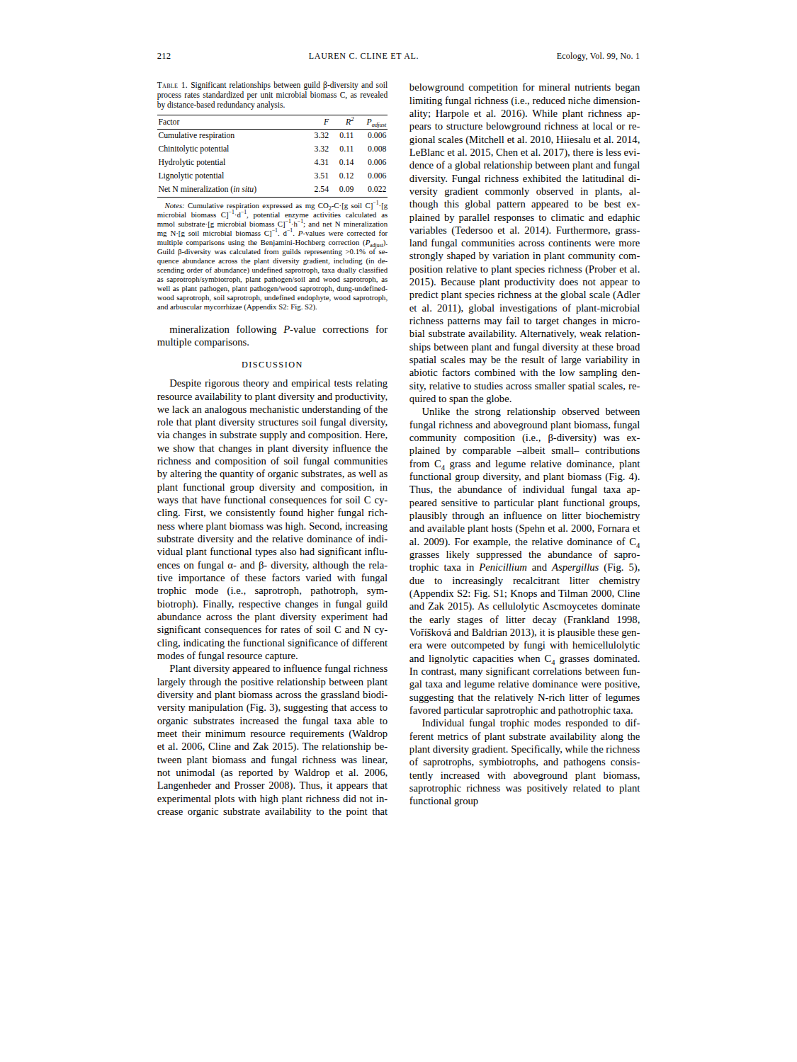212 Lauren C. Cline et al. Ecology, Vol. 99, No. 1
Table 1. Significant relationships between guild β-diversity and soil process rates standardized per unit microbial biomass C, as revealed by distance-based redundancy analysis.
| Factor | F | R 2 | P adjust |
| --- | --- | --- | --- |
| Cumulative respiration | 3.32 | 0.11 | 0.006 |
| Chinitolytic potential | 3.32 | 0.11 | 0.008 |
| Hydrolytic potential | 4.31 | 0.14 | 0.006 |
| Lignolytic potential | 3.51 | 0.12 | 0.006 |
| Net N mineralization ( in situ ) | 2.54 | 0.09 | 0.022 |
Notes: Cumulative respiration expressed as mg CO2-C·[g soil C]−1·[g microbial biomass C]−1·d−1, potential enzyme activities calculated as mmol substrate·[g microbial biomass C]−1·h−1; and net N mineralization mg N·[g soil microbial biomass C]−1. d−1. P-values were corrected for multiple comparisons using the Benjamini-Hochberg correction (Padjust). Guild β-diversity was calculated from guilds representing >0.1% of sequence abundance across the plant diversity gradient, including (in descending order of abundance) undefined saprotroph, taxa dually classified as saprotroph/symbiotroph, plant pathogen/soil and wood saprotroph, as well as plant pathogen, plant pathogen/wood saprotroph, dung-undefined-wood saprotroph, soil saprotroph, undefined endophyte, wood saprotroph, and arbuscular mycorrhizae (Appendix S2: Fig. S2).
mineralization following P-value corrections for multiple comparisons.
Discussion
Despite rigorous theory and empirical tests relating resource availability to plant diversity and productivity, we lack an analogous mechanistic understanding of the role that plant diversity structures soil fungal diversity, via changes in substrate supply and composition. Here, we show that changes in plant diversity influence the richness and composition of soil fungal communities by altering the quantity of organic substrates, as well as plant functional group diversity and composition, in ways that have functional consequences for soil C cycling. First, we consistently found higher fungal richness where plant biomass was high. Second, increasing substrate diversity and the relative dominance of individual plant functional types also had significant influences on fungal α- and β- diversity, although the relative importance of these factors varied with fungal trophic mode (i.e., saprotroph, pathotroph, symbiotroph). Finally, respective changes in fungal guild abundance across the plant diversity experiment had significant consequences for rates of soil C and N cycling, indicating the functional significance of different modes of fungal resource capture.
Plant diversity appeared to influence fungal richness largely through the positive relationship between plant diversity and plant biomass across the grassland biodiversity manipulation (Fig. 3), suggesting that access to organic substrates increased the fungal taxa able to meet their minimum resource requirements (Waldrop et al. 2006, Cline and Zak 2015). The relationship between plant biomass and fungal richness was linear, not unimodal (as reported by Waldrop et al. 2006, Langenheder and Prosser 2008). Thus, it appears that experimental plots with high plant richness did not increase organic substrate availability to the point that belowground competition for mineral nutrients began limiting fungal richness (i.e., reduced niche dimensionality; Harpole et al. 2016). While plant richness appears to structure belowground richness at local or regional scales (Mitchell et al. 2010, Hiiesalu et al. 2014, LeBlanc et al. 2015, Chen et al. 2017), there is less evidence of a global relationship between plant and fungal diversity. Fungal richness exhibited the latitudinal diversity gradient commonly observed in plants, although this global pattern appeared to be best explained by parallel responses to climatic and edaphic variables (Tedersoo et al. 2014). Furthermore, grassland fungal communities across continents were more strongly shaped by variation in plant community composition relative to plant species richness (Prober et al. 2015). Because plant productivity does not appear to predict plant species richness at the global scale (Adler et al. 2011), global investigations of plant-microbial richness patterns may fail to target changes in microbial substrate availability. Alternatively, weak relationships between plant and fungal diversity at these broad spatial scales may be the result of large variability in abiotic factors combined with the low sampling density, relative to studies across smaller spatial scales, required to span the globe.
Unlike the strong relationship observed between fungal richness and aboveground plant biomass, fungal community composition (i.e., β-diversity) was explained by comparable –albeit small– contributions from C4 grass and legume relative dominance, plant functional group diversity, and plant biomass (Fig. 4). Thus, the abundance of individual fungal taxa appeared sensitive to particular plant functional groups, plausibly through an influence on litter biochemistry and available plant hosts (Spehn et al. 2000, Fornara et al. 2009). For example, the relative dominance of C4 grasses likely suppressed the abundance of saprotrophic taxa in Penicillium and Aspergillus (Fig. 5), due to increasingly recalcitrant litter chemistry (Appendix S2: Fig. S1; Knops and Tilman 2000, Cline and Zak 2015). As cellulolytic Ascmoycetes dominate the early stages of litter decay (Frankland 1998, Voříšková and Baldrian 2013), it is plausible these genera were outcompeted by fungi with hemicellulolytic and lignolytic capacities when C4 grasses dominated. In contrast, many significant correlations between fungal taxa and legume relative dominance were positive, suggesting that the relatively N-rich litter of legumes favored particular saprotrophic and pathotrophic taxa.
Individual fungal trophic modes responded to different metrics of plant substrate availability along the plant diversity gradient. Specifically, while the richness of saprotrophs, symbiotrophs, and pathogens consistently increased with aboveground plant biomass, saprotrophic richness was positively related to plant functional group